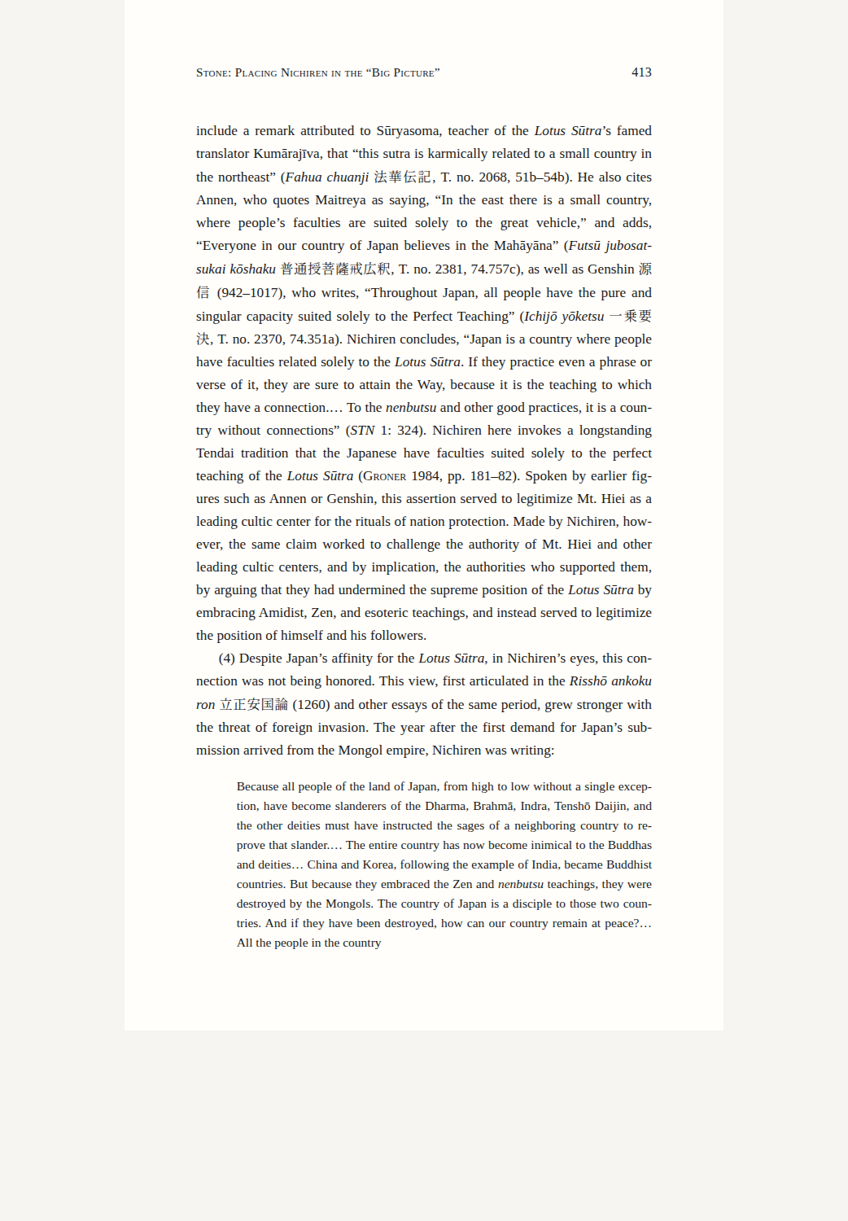Stone: Placing Nichiren in the “Big Picture” 413
include a remark attributed to Sūryasoma, teacher of the Lotus Sūtra’s famed translator Kumārajīva, that “this sutra is karmically related to a small country in the northeast” (Fahua chuanji 法華伝記, T. no. 2068, 51b–54b). He also cites Annen, who quotes Maitreya as saying, “In the east there is a small country, where people’s faculties are suited solely to the great vehicle,” and adds, “Everyone in our country of Japan believes in the Mahāyāna” (Futsū jubosatsukai kōshaku 普通授菩薩戒広釈, T. no. 2381, 74.757c), as well as Genshin 源信 (942–1017), who writes, “Throughout Japan, all people have the pure and singular capacity suited solely to the Perfect Teaching” (Ichijō yōketsu 一乗要決, T. no. 2370, 74.351a). Nichiren concludes, “Japan is a country where people have faculties related solely to the Lotus Sūtra. If they practice even a phrase or verse of it, they are sure to attain the Way, because it is the teaching to which they have a connection.… To the nenbutsu and other good practices, it is a country without connections” (STN 1: 324). Nichiren here invokes a longstanding Tendai tradition that the Japanese have faculties suited solely to the perfect teaching of the Lotus Sūtra (Groner 1984, pp. 181–82). Spoken by earlier figures such as Annen or Genshin, this assertion served to legitimize Mt. Hiei as a leading cultic center for the rituals of nation protection. Made by Nichiren, however, the same claim worked to challenge the authority of Mt. Hiei and other leading cultic centers, and by implication, the authorities who supported them, by arguing that they had undermined the supreme position of the Lotus Sūtra by embracing Amidist, Zen, and esoteric teachings, and instead served to legitimize the position of himself and his followers.
(4) Despite Japan’s affinity for the Lotus Sūtra, in Nichiren’s eyes, this connection was not being honored. This view, first articulated in the Risshō ankoku ron 立正安国論 (1260) and other essays of the same period, grew stronger with the threat of foreign invasion. The year after the first demand for Japan’s submission arrived from the Mongol empire, Nichiren was writing:
Because all people of the land of Japan, from high to low without a single exception, have become slanderers of the Dharma, Brahmā, Indra, Tenshō Daijin, and the other deities must have instructed the sages of a neighboring country to reprove that slander.… The entire country has now become inimical to the Buddhas and deities… China and Korea, following the example of India, became Buddhist countries. But because they embraced the Zen and nenbutsu teachings, they were destroyed by the Mongols. The country of Japan is a disciple to those two countries. And if they have been destroyed, how can our country remain at peace?… All the people in the country